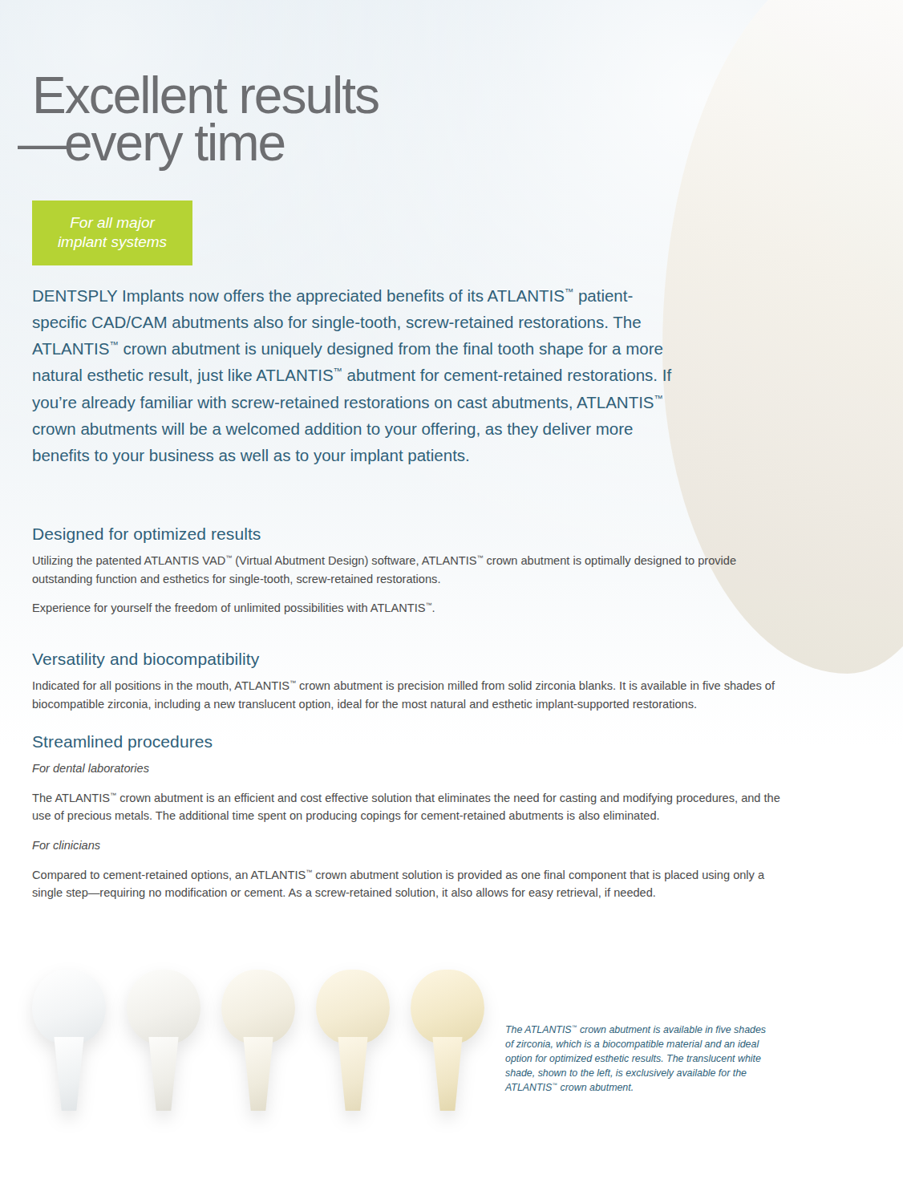Excellent results —every time
For all major
implant systems
DENTSPLY Implants now offers the appreciated benefits of its ATLANTIS™ patient-specific CAD/CAM abutments also for single-tooth, screw-retained restorations. The ATLANTIS™ crown abutment is uniquely designed from the final tooth shape for a more natural esthetic result, just like ATLANTIS™ abutment for cement-retained restorations. If you’re already familiar with screw-retained restorations on cast abutments, ATLANTIS™ crown abutments will be a welcomed addition to your offering, as they deliver more benefits to your business as well as to your implant patients.
Designed for optimized results
Utilizing the patented ATLANTIS VAD™ (Virtual Abutment Design) software, ATLANTIS™ crown abutment is optimally designed to provide outstanding function and esthetics for single-tooth, screw-retained restorations.
Experience for yourself the freedom of unlimited possibilities with ATLANTIS™.
Versatility and biocompatibility
Indicated for all positions in the mouth, ATLANTIS™ crown abutment is precision milled from solid zirconia blanks. It is available in five shades of biocompatible zirconia, including a new translucent option, ideal for the most natural and esthetic implant-supported restorations.
Streamlined procedures
For dental laboratories
The ATLANTIS™ crown abutment is an efficient and cost effective solution that eliminates the need for casting and modifying procedures, and the use of precious metals. The additional time spent on producing copings for cement-retained abutments is also eliminated.
For clinicians
Compared to cement-retained options, an ATLANTIS™ crown abutment solution is provided as one final component that is placed using only a single step—requiring no modification or cement. As a screw-retained solution, it also allows for easy retrieval, if needed.
The ATLANTIS™ crown abutment is available in five shades of zirconia, which is a biocompatible material and an ideal option for optimized esthetic results. The translucent white shade, shown to the left, is exclusively available for the ATLANTIS™ crown abutment.